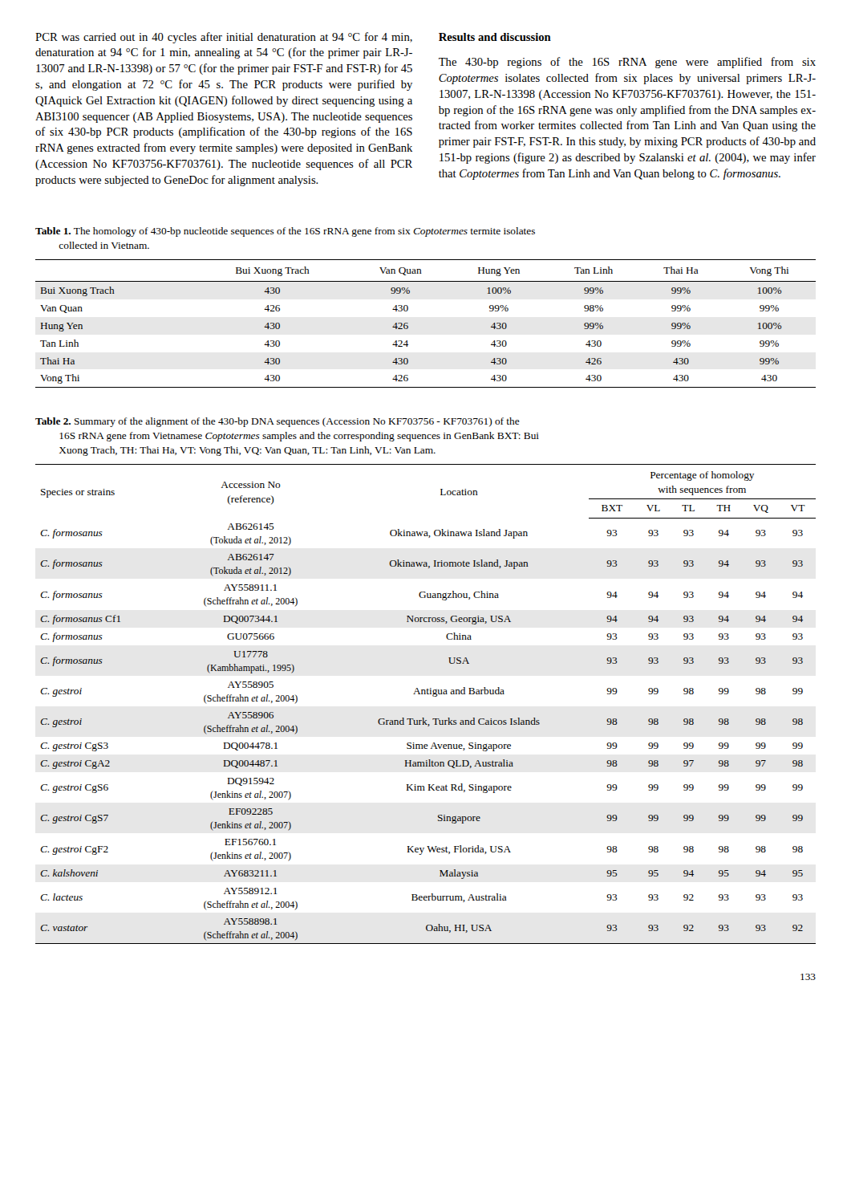PCR was carried out in 40 cycles after initial denaturation at 94 °C for 4 min, denaturation at 94 °C for 1 min, annealing at 54 °C (for the primer pair LR-J-13007 and LR-N-13398) or 57 °C (for the primer pair FST-F and FST-R) for 45 s, and elongation at 72 °C for 45 s. The PCR products were purified by QIAquick Gel Extraction kit (QIAGEN) followed by direct sequencing using a ABI3100 sequencer (AB Applied Biosystems, USA). The nucleotide sequences of six 430-bp PCR products (amplification of the 430-bp regions of the 16S rRNA genes extracted from every termite samples) were deposited in GenBank (Accession No KF703756-KF703761). The nucleotide sequences of all PCR products were subjected to GeneDoc for alignment analysis.
Results and discussion
The 430-bp regions of the 16S rRNA gene were amplified from six Coptotermes isolates collected from six places by universal primers LR-J-13007, LR-N-13398 (Accession No KF703756-KF703761). However, the 151-bp region of the 16S rRNA gene was only amplified from the DNA samples extracted from worker termites collected from Tan Linh and Van Quan using the primer pair FST-F, FST-R. In this study, by mixing PCR products of 430-bp and 151-bp regions (figure 2) as described by Szalanski et al. (2004), we may infer that Coptotermes from Tan Linh and Van Quan belong to C. formosanus.
Table 1. The homology of 430-bp nucleotide sequences of the 16S rRNA gene from six Coptotermes termite isolates collected in Vietnam.
| | Bui Xuong Trach | Van Quan | Hung Yen | Tan Linh | Thai Ha | Vong Thi |
| --- | --- | --- | --- | --- | --- | --- |
| Bui Xuong Trach | 430 | 99% | 100% | 99% | 99% | 100% |
| Van Quan | 426 | 430 | 99% | 98% | 99% | 99% |
| Hung Yen | 430 | 426 | 430 | 99% | 99% | 100% |
| Tan Linh | 430 | 424 | 430 | 430 | 99% | 99% |
| Thai Ha | 430 | 430 | 430 | 426 | 430 | 99% |
| Vong Thi | 430 | 426 | 430 | 430 | 430 | 430 |
Table 2. Summary of the alignment of the 430-bp DNA sequences (Accession No KF703756 - KF703761) of the 16S rRNA gene from Vietnamese Coptotermes samples and the corresponding sequences in GenBank BXT: Bui Xuong Trach, TH: Thai Ha, VT: Vong Thi, VQ: Van Quan, TL: Tan Linh, VL: Van Lam.
| Species or strains | Accession No (reference) | Location | Percentage of homology with sequences from |
| --- | --- | --- | --- |
| BXT | VL | TL | TH | VQ | VT |
| C. formosanus | AB626145 (Tokuda et al. , 2012) | Okinawa, Okinawa Island Japan | 93 | 93 | 93 | 94 | 93 | 93 |
| C. formosanus | AB626147 (Tokuda et al. , 2012) | Okinawa, Iriomote Island, Japan | 93 | 93 | 93 | 94 | 93 | 93 |
| C. formosanus | AY558911.1 (Scheffrahn et al. , 2004) | Guangzhou, China | 94 | 94 | 93 | 94 | 94 | 94 |
| C. formosanus Cf1 | DQ007344.1 | Norcross, Georgia, USA | 94 | 94 | 93 | 94 | 94 | 94 |
| C. formosanus | GU075666 | China | 93 | 93 | 93 | 93 | 93 | 93 |
| C. formosanus | U17778 (Kambhampati., 1995) | USA | 93 | 93 | 93 | 93 | 93 | 93 |
| C. gestroi | AY558905 (Scheffrahn et al. , 2004) | Antigua and Barbuda | 99 | 99 | 98 | 99 | 98 | 99 |
| C. gestroi | AY558906 (Scheffrahn et al. , 2004) | Grand Turk, Turks and Caicos Islands | 98 | 98 | 98 | 98 | 98 | 98 |
| C. gestroi CgS3 | DQ004478.1 | Sime Avenue, Singapore | 99 | 99 | 99 | 99 | 99 | 99 |
| C. gestroi CgA2 | DQ004487.1 | Hamilton QLD, Australia | 98 | 98 | 97 | 98 | 97 | 98 |
| C. gestroi CgS6 | DQ915942 (Jenkins et al. , 2007) | Kim Keat Rd, Singapore | 99 | 99 | 99 | 99 | 99 | 99 |
| C. gestroi CgS7 | EF092285 (Jenkins et al. , 2007) | Singapore | 99 | 99 | 99 | 99 | 99 | 99 |
| C. gestroi CgF2 | EF156760.1 (Jenkins et al. , 2007) | Key West, Florida, USA | 98 | 98 | 98 | 98 | 98 | 98 |
| C. kalshoveni | AY683211.1 | Malaysia | 95 | 95 | 94 | 95 | 94 | 95 |
| C. lacteus | AY558912.1 (Scheffrahn et al. , 2004) | Beerburrum, Australia | 93 | 93 | 92 | 93 | 93 | 93 |
| C. vastator | AY558898.1 (Scheffrahn et al. , 2004) | Oahu, HI, USA | 93 | 93 | 92 | 93 | 93 | 92 |
133